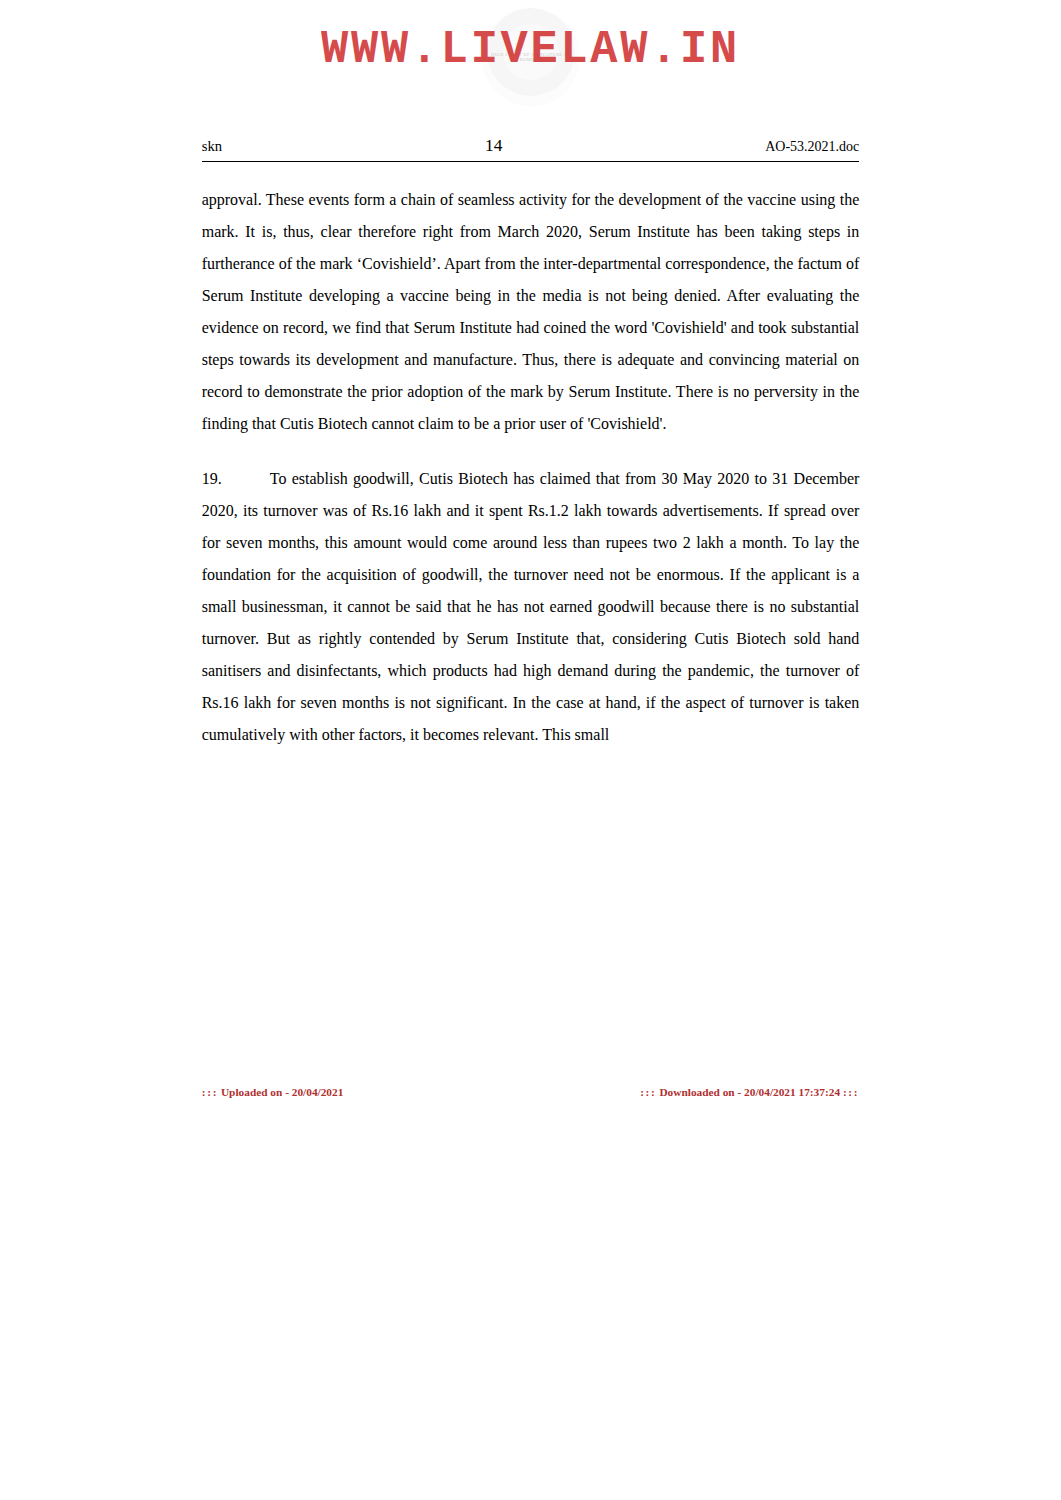WWW.LIVELAW.IN
skn
14
AO-53.2021.doc
approval. These events form a chain of seamless activity for the development of the vaccine using the mark. It is, thus, clear therefore right from March 2020, Serum Institute has been taking steps in furtherance of the mark ‘Covishield’. Apart from the inter-departmental correspondence, the factum of Serum Institute developing a vaccine being in the media is not being denied. After evaluating the evidence on record, we find that Serum Institute had coined the word 'Covishield' and took substantial steps towards its development and manufacture. Thus, there is adequate and convincing material on record to demonstrate the prior adoption of the mark by Serum Institute. There is no perversity in the finding that Cutis Biotech cannot claim to be a prior user of 'Covishield'.
19. To establish goodwill, Cutis Biotech has claimed that from 30 May 2020 to 31 December 2020, its turnover was of Rs.16 lakh and it spent Rs.1.2 lakh towards advertisements. If spread over for seven months, this amount would come around less than rupees two 2 lakh a month. To lay the foundation for the acquisition of goodwill, the turnover need not be enormous. If the applicant is a small businessman, it cannot be said that he has not earned goodwill because there is no substantial turnover. But as rightly contended by Serum Institute that, considering Cutis Biotech sold hand sanitisers and disinfectants, which products had high demand during the pandemic, the turnover of Rs.16 lakh for seven months is not significant. In the case at hand, if the aspect of turnover is taken cumulatively with other factors, it becomes relevant. This small
::: Uploaded on - 20/04/2021
::: Downloaded on - 20/04/2021 17:37:24 :::